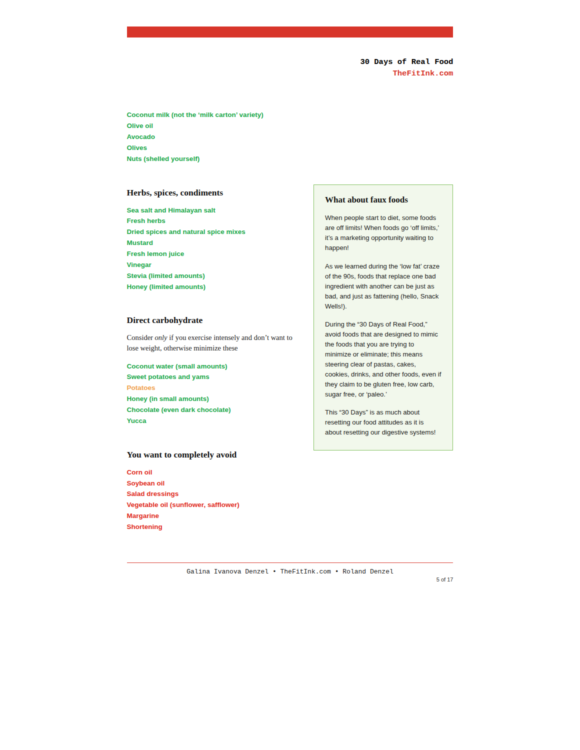30 Days of Real Food
TheFitInk.com
Coconut milk (not the ‘milk carton’ variety)
Olive oil
Avocado
Olives
Nuts (shelled yourself)
Herbs, spices, condiments
Sea salt and Himalayan salt
Fresh herbs
Dried spices and natural spice mixes
Mustard
Fresh lemon juice
Vinegar
Stevia (limited amounts)
Honey (limited amounts)
Direct carbohydrate
Consider only if you exercise intensely and don’t want to lose weight, otherwise minimize these
Coconut water (small amounts)
Sweet potatoes and yams
Potatoes
Honey (in small amounts)
Chocolate (even dark chocolate)
Yucca
You want to completely avoid
Corn oil
Soybean oil
Salad dressings
Vegetable oil (sunflower, safflower)
Margarine
Shortening
What about faux foods
When people start to diet, some foods are off limits! When foods go ‘off limits,’ it’s a marketing opportunity waiting to happen!
As we learned during the ‘low fat’ craze of the 90s, foods that replace one bad ingredient with another can be just as bad, and just as fattening (hello, Snack Wells!).
During the “30 Days of Real Food,” avoid foods that are designed to mimic the foods that you are trying to minimize or eliminate; this means steering clear of pastas, cakes, cookies, drinks, and other foods, even if they claim to be gluten free, low carb, sugar free, or ‘paleo.’
This “30 Days” is as much about resetting our food attitudes as it is about resetting our digestive systems!
Galina Ivanova Denzel • TheFitInk.com • Roland Denzel
5 of 17